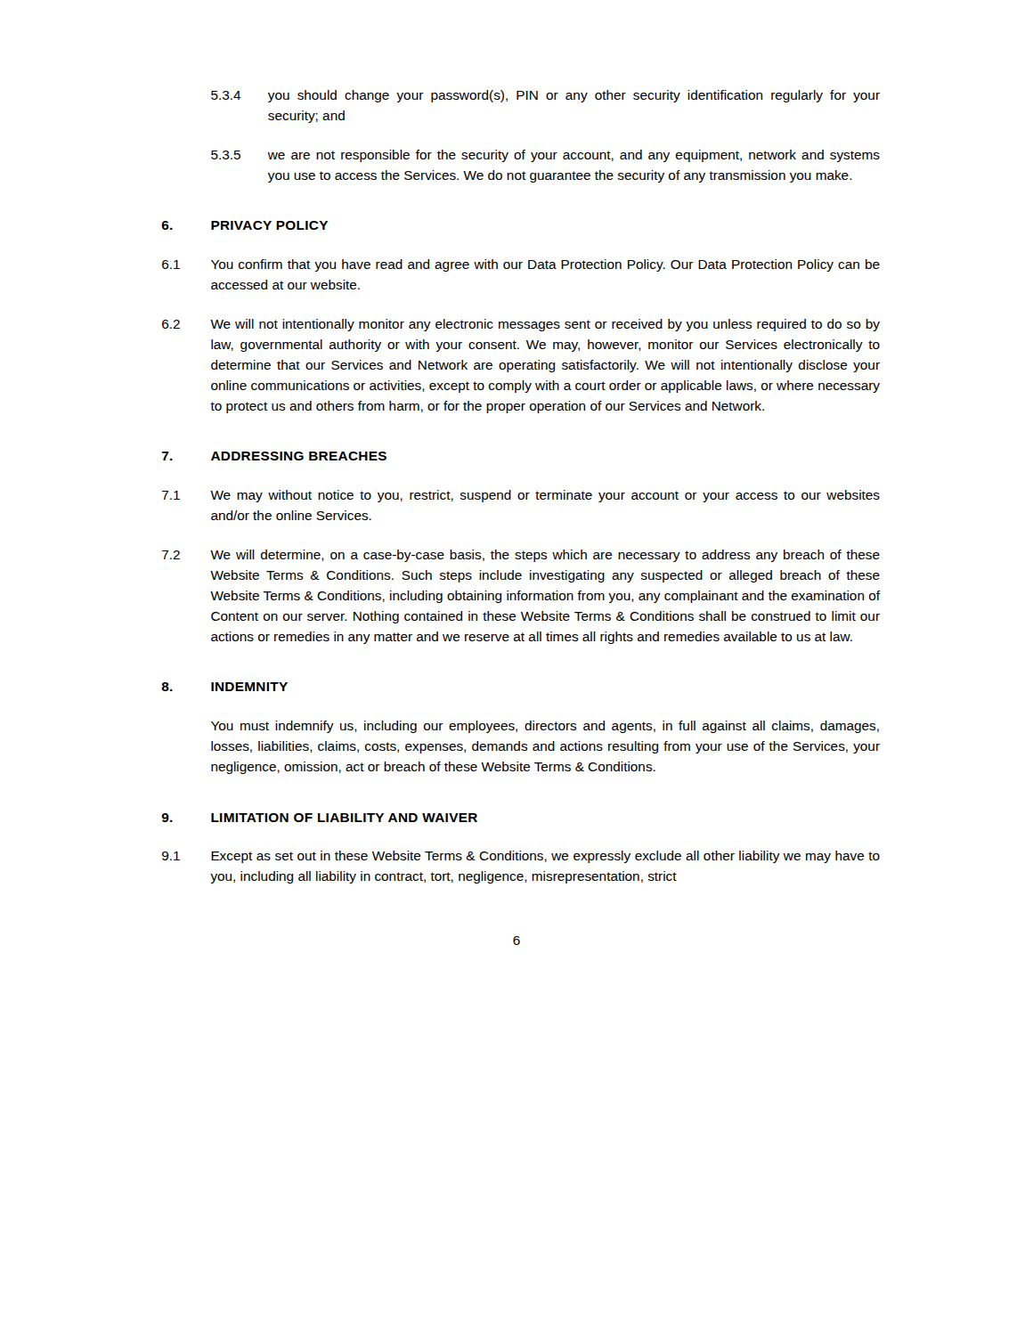5.3.4
you should change your password(s), PIN or any other security identification regularly for your security; and
5.3.5
we are not responsible for the security of your account, and any equipment, network and systems you use to access the Services. We do not guarantee the security of any transmission you make.
6. Privacy Policy
6.1
You confirm that you have read and agree with our Data Protection Policy. Our Data Protection Policy can be accessed at our website.
6.2
We will not intentionally monitor any electronic messages sent or received by you unless required to do so by law, governmental authority or with your consent. We may, however, monitor our Services electronically to determine that our Services and Network are operating satisfactorily. We will not intentionally disclose your online communications or activities, except to comply with a court order or applicable laws, or where necessary to protect us and others from harm, or for the proper operation of our Services and Network.
7. Addressing Breaches
7.1
We may without notice to you, restrict, suspend or terminate your account or your access to our websites and/or the online Services.
7.2
We will determine, on a case-by-case basis, the steps which are necessary to address any breach of these Website Terms & Conditions. Such steps include investigating any suspected or alleged breach of these Website Terms & Conditions, including obtaining information from you, any complainant and the examination of Content on our server. Nothing contained in these Website Terms & Conditions shall be construed to limit our actions or remedies in any matter and we reserve at all times all rights and remedies available to us at law.
8. Indemnity
You must indemnify us, including our employees, directors and agents, in full against all claims, damages, losses, liabilities, claims, costs, expenses, demands and actions resulting from your use of the Services, your negligence, omission, act or breach of these Website Terms & Conditions.
9. Limitation of Liability and Waiver
9.1
Except as set out in these Website Terms & Conditions, we expressly exclude all other liability we may have to you, including all liability in contract, tort, negligence, misrepresentation, strict
6